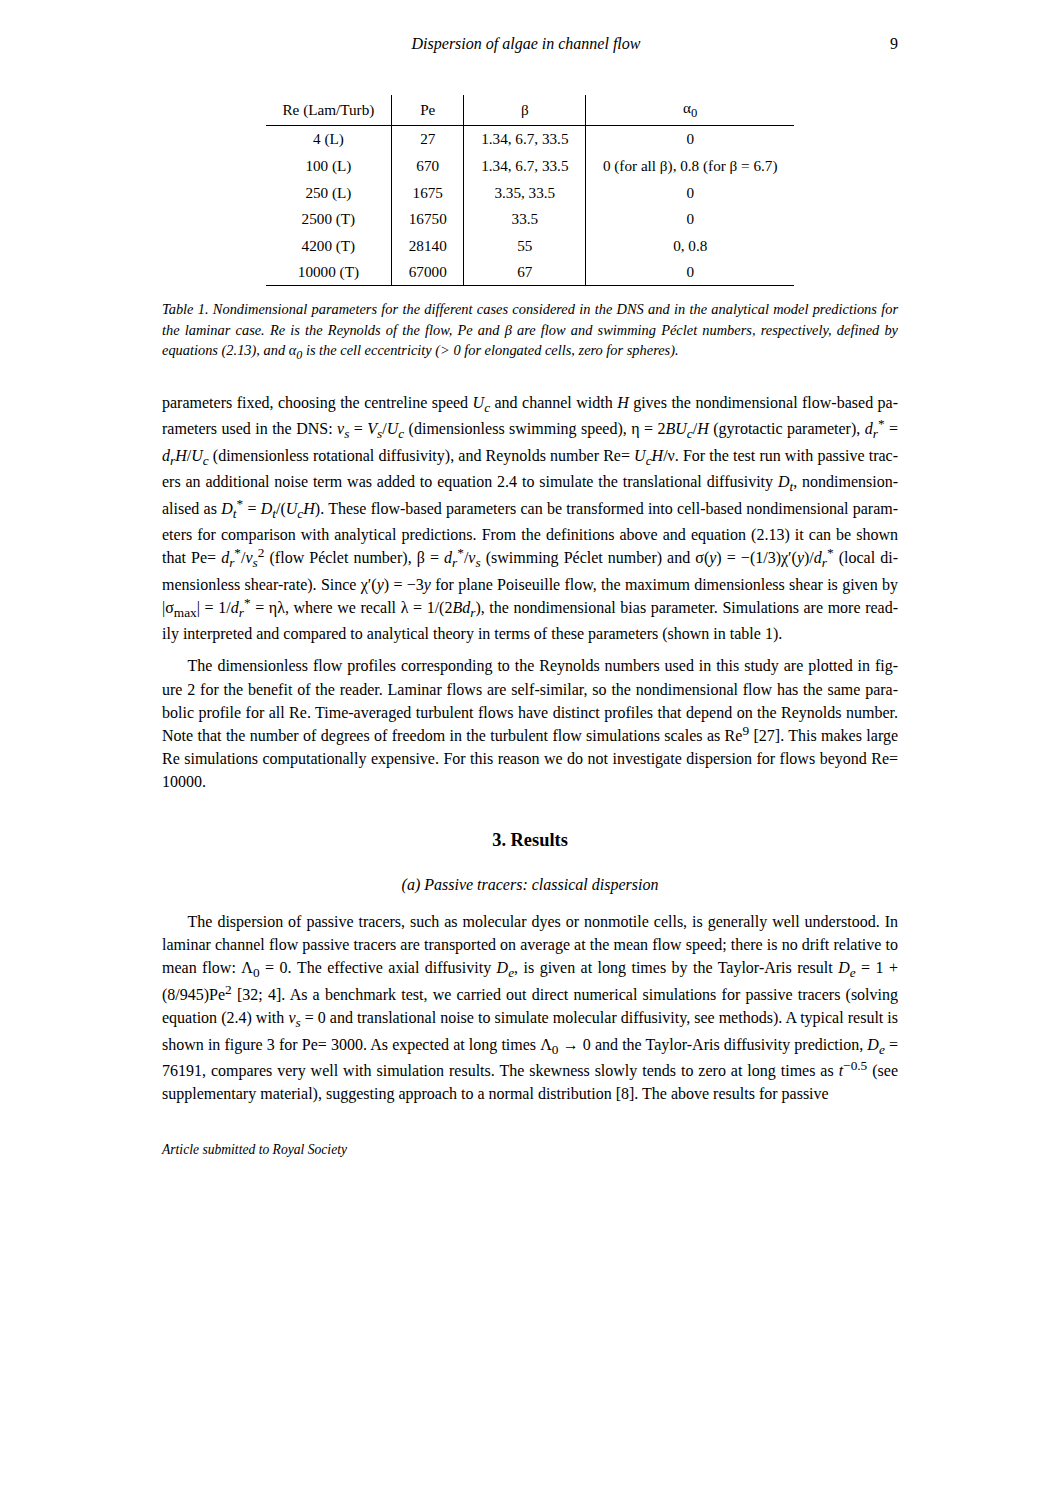Dispersion of algae in channel flow 9
| Re (Lam/Turb) | Pe | β | α 0 |
| --- | --- | --- | --- |
| 4 (L) | 27 | 1.34, 6.7, 33.5 | 0 |
| 100 (L) | 670 | 1.34, 6.7, 33.5 | 0 (for all β), 0.8 (for β = 6.7) |
| 250 (L) | 1675 | 3.35, 33.5 | 0 |
| 2500 (T) | 16750 | 33.5 | 0 |
| 4200 (T) | 28140 | 55 | 0, 0.8 |
| 10000 (T) | 67000 | 67 | 0 |
Table 1. Nondimensional parameters for the different cases considered in the DNS and in the analytical model predictions for the laminar case. Re is the Reynolds of the flow, Pe and β are flow and swimming Péclet numbers, respectively, defined by equations (2.13), and α0 is the cell eccentricity (> 0 for elongated cells, zero for spheres).
parameters fixed, choosing the centreline speed Uc and channel width H gives the nondimensional flow-based parameters used in the DNS: vs = Vs/Uc (dimensionless swimming speed), η = 2BUc/H (gyrotactic parameter), dr* = drH/Uc (dimensionless rotational diffusivity), and Reynolds number Re= UcH/ν. For the test run with passive tracers an additional noise term was added to equation 2.4 to simulate the translational diffusivity Dt, nondimensionalised as Dt* = Dt/(UcH). These flow-based parameters can be transformed into cell-based nondimensional parameters for comparison with analytical predictions. From the definitions above and equation (2.13) it can be shown that Pe= dr*/vs2 (flow Péclet number), β = dr*/vs (swimming Péclet number) and σ(y) = −(1/3)χ′(y)/dr* (local dimensionless shear-rate). Since χ′(y) = −3y for plane Poiseuille flow, the maximum dimensionless shear is given by |σmax| = 1/dr* = ηλ, where we recall λ = 1/(2Bdr), the nondimensional bias parameter. Simulations are more readily interpreted and compared to analytical theory in terms of these parameters (shown in table 1).
The dimensionless flow profiles corresponding to the Reynolds numbers used in this study are plotted in figure 2 for the benefit of the reader. Laminar flows are self-similar, so the nondimensional flow has the same parabolic profile for all Re. Time-averaged turbulent flows have distinct profiles that depend on the Reynolds number. Note that the number of degrees of freedom in the turbulent flow simulations scales as Re9 [27]. This makes large Re simulations computationally expensive. For this reason we do not investigate dispersion for flows beyond Re= 10000.
3. Results
(a) Passive tracers: classical dispersion
The dispersion of passive tracers, such as molecular dyes or nonmotile cells, is generally well understood. In laminar channel flow passive tracers are transported on average at the mean flow speed; there is no drift relative to mean flow: Λ0 = 0. The effective axial diffusivity De, is given at long times by the Taylor-Aris result De = 1 + (8/945)Pe2 [32; 4]. As a benchmark test, we carried out direct numerical simulations for passive tracers (solving equation (2.4) with vs = 0 and translational noise to simulate molecular diffusivity, see methods). A typical result is shown in figure 3 for Pe= 3000. As expected at long times Λ0 → 0 and the Taylor-Aris diffusivity prediction, De = 76191, compares very well with simulation results. The skewness slowly tends to zero at long times as t−0.5 (see supplementary material), suggesting approach to a normal distribution [8]. The above results for passive
Article submitted to Royal Society